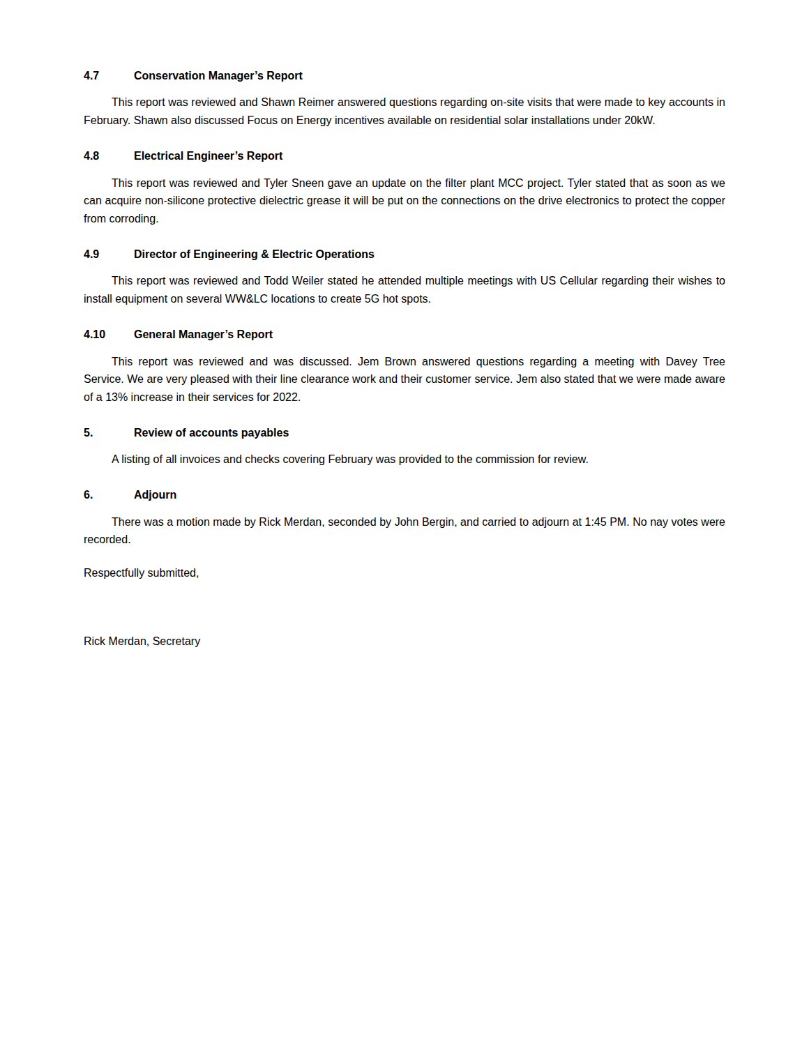4.7 Conservation Manager’s Report
This report was reviewed and Shawn Reimer answered questions regarding on-site visits that were made to key accounts in February. Shawn also discussed Focus on Energy incentives available on residential solar installations under 20kW.
4.8 Electrical Engineer’s Report
This report was reviewed and Tyler Sneen gave an update on the filter plant MCC project. Tyler stated that as soon as we can acquire non-silicone protective dielectric grease it will be put on the connections on the drive electronics to protect the copper from corroding.
4.9 Director of Engineering & Electric Operations
This report was reviewed and Todd Weiler stated he attended multiple meetings with US Cellular regarding their wishes to install equipment on several WW&LC locations to create 5G hot spots.
4.10 General Manager’s Report
This report was reviewed and was discussed. Jem Brown answered questions regarding a meeting with Davey Tree Service. We are very pleased with their line clearance work and their customer service. Jem also stated that we were made aware of a 13% increase in their services for 2022.
5. Review of accounts payables
A listing of all invoices and checks covering February was provided to the commission for review.
6. Adjourn
There was a motion made by Rick Merdan, seconded by John Bergin, and carried to adjourn at 1:45 PM. No nay votes were recorded.
Respectfully submitted,
Rick Merdan, Secretary